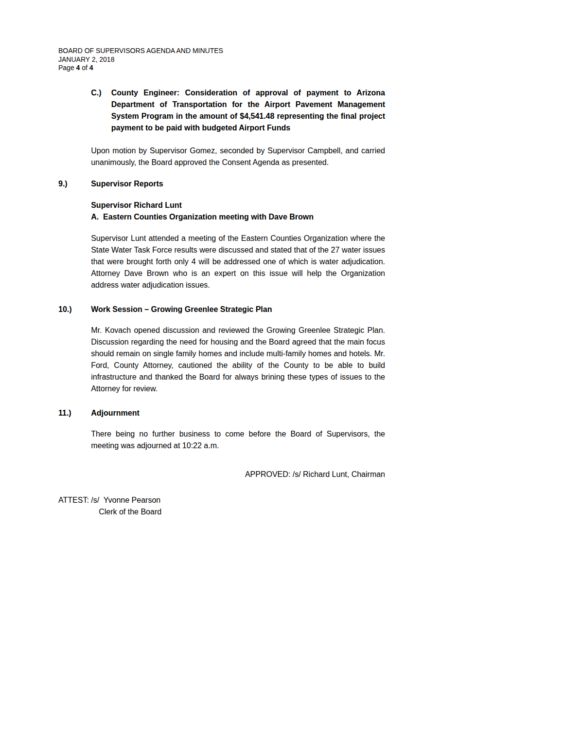BOARD OF SUPERVISORS AGENDA AND MINUTES
JANUARY 2, 2018
Page 4 of 4
C.) County Engineer: Consideration of approval of payment to Arizona Department of Transportation for the Airport Pavement Management System Program in the amount of $4,541.48 representing the final project payment to be paid with budgeted Airport Funds
Upon motion by Supervisor Gomez, seconded by Supervisor Campbell, and carried unanimously, the Board approved the Consent Agenda as presented.
9.) Supervisor Reports
Supervisor Richard Lunt
A. Eastern Counties Organization meeting with Dave Brown
Supervisor Lunt attended a meeting of the Eastern Counties Organization where the State Water Task Force results were discussed and stated that of the 27 water issues that were brought forth only 4 will be addressed one of which is water adjudication. Attorney Dave Brown who is an expert on this issue will help the Organization address water adjudication issues.
10.) Work Session – Growing Greenlee Strategic Plan
Mr. Kovach opened discussion and reviewed the Growing Greenlee Strategic Plan. Discussion regarding the need for housing and the Board agreed that the main focus should remain on single family homes and include multi-family homes and hotels. Mr. Ford, County Attorney, cautioned the ability of the County to be able to build infrastructure and thanked the Board for always brining these types of issues to the Attorney for review.
11.) Adjournment
There being no further business to come before the Board of Supervisors, the meeting was adjourned at 10:22 a.m.
APPROVED: /s/ Richard Lunt, Chairman
ATTEST: /s/ Yvonne Pearson
Clerk of the Board